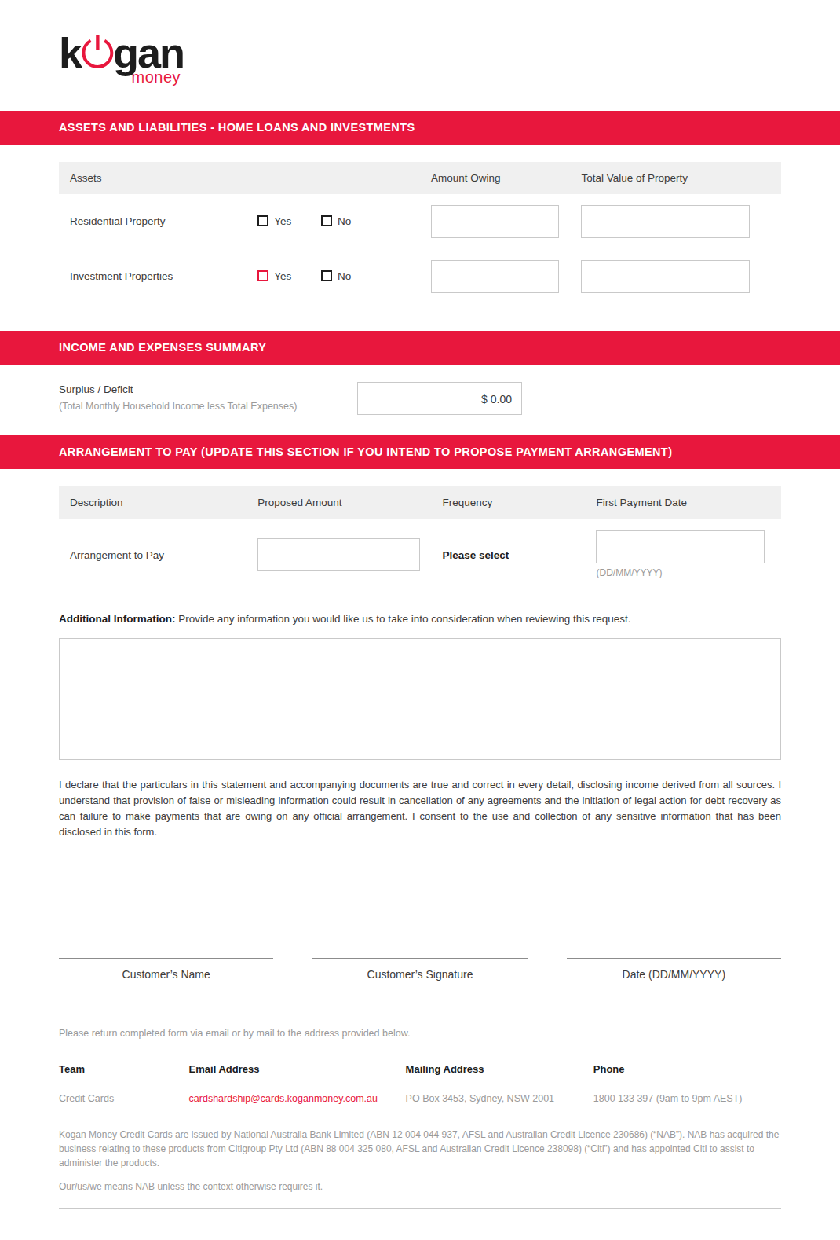k⏻ganmoney
Assets and Liabilities - Home Loans and Investments
| Assets | | Amount Owing | Total Value of Property |
| --- | --- | --- | --- |
| Residential Property | Yes No | | |
| Investment Properties | Yes No | | |
Income and Expenses Summary
Surplus / Deficit (Total Monthly Household Income less Total Expenses)
$ 0.00
Arrangement to Pay (Update this section if you intend to propose payment arrangement)
| Description | Proposed Amount | Frequency | First Payment Date |
| --- | --- | --- | --- |
| Arrangement to Pay | | Please select | (DD/MM/YYYY) |
Additional Information: Provide any information you would like us to take into consideration when reviewing this request.
I declare that the particulars in this statement and accompanying documents are true and correct in every detail, disclosing income derived from all sources. I understand that provision of false or misleading information could result in cancellation of any agreements and the initiation of legal action for debt recovery as can failure to make payments that are owing on any official arrangement. I consent to the use and collection of any sensitive information that has been disclosed in this form.
Customer’s Name
Customer’s Signature
Date (DD/MM/YYYY)
Please return completed form via email or by mail to the address provided below.
| Team | Email Address | Mailing Address | Phone |
| --- | --- | --- | --- |
| Credit Cards | cardshardship@cards.koganmoney.com.au | PO Box 3453, Sydney, NSW 2001 | 1800 133 397 (9am to 9pm AEST) |
Kogan Money Credit Cards are issued by National Australia Bank Limited (ABN 12 004 044 937, AFSL and Australian Credit Licence 230686) (“NAB”). NAB has acquired the business relating to these products from Citigroup Pty Ltd (ABN 88 004 325 080, AFSL and Australian Credit Licence 238098) (“Citi”) and has appointed Citi to assist to administer the products.
Our/us/we means NAB unless the context otherwise requires it.